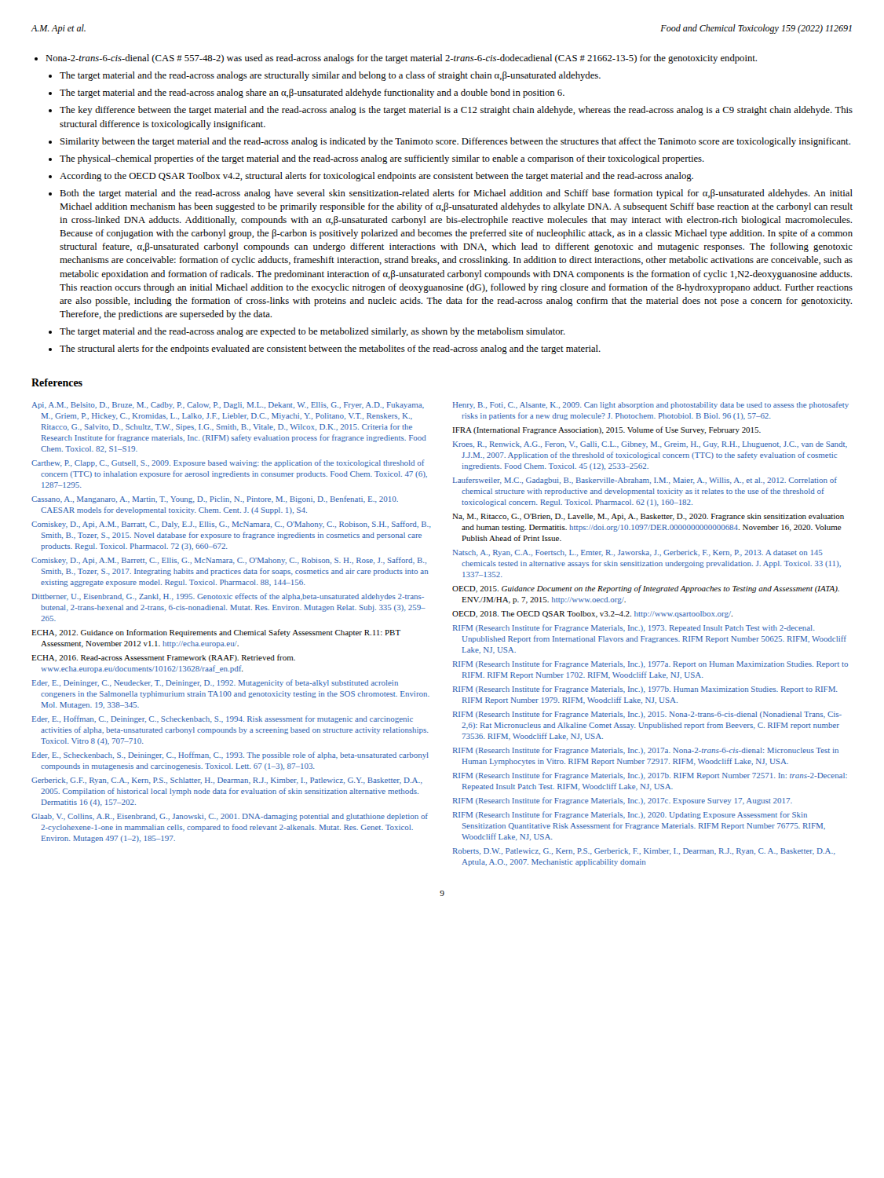A.M. Api et al.
Food and Chemical Toxicology 159 (2022) 112691
Nona-2-trans-6-cis-dienal (CAS # 557-48-2) was used as read-across analogs for the target material 2-trans-6-cis-dodecadienal (CAS # 21662-13-5) for the genotoxicity endpoint.
The target material and the read-across analogs are structurally similar and belong to a class of straight chain α,β-unsaturated aldehydes.
The target material and the read-across analog share an α,β-unsaturated aldehyde functionality and a double bond in position 6.
The key difference between the target material and the read-across analog is the target material is a C12 straight chain aldehyde, whereas the read-across analog is a C9 straight chain aldehyde. This structural difference is toxicologically insignificant.
Similarity between the target material and the read-across analog is indicated by the Tanimoto score. Differences between the structures that affect the Tanimoto score are toxicologically insignificant.
The physical–chemical properties of the target material and the read-across analog are sufficiently similar to enable a comparison of their toxicological properties.
According to the OECD QSAR Toolbox v4.2, structural alerts for toxicological endpoints are consistent between the target material and the read-across analog.
Both the target material and the read-across analog have several skin sensitization-related alerts for Michael addition and Schiff base formation typical for α,β-unsaturated aldehydes. An initial Michael addition mechanism has been suggested to be primarily responsible for the ability of α,β-unsaturated aldehydes to alkylate DNA. A subsequent Schiff base reaction at the carbonyl can result in cross-linked DNA adducts. Additionally, compounds with an α,β-unsaturated carbonyl are bis-electrophile reactive molecules that may interact with electron-rich biological macromolecules. Because of conjugation with the carbonyl group, the β-carbon is positively polarized and becomes the preferred site of nucleophilic attack, as in a classic Michael type addition. In spite of a common structural feature, α,β-unsaturated carbonyl compounds can undergo different interactions with DNA, which lead to different genotoxic and mutagenic responses. The following genotoxic mechanisms are conceivable: formation of cyclic adducts, frameshift interaction, strand breaks, and crosslinking. In addition to direct interactions, other metabolic activations are conceivable, such as metabolic epoxidation and formation of radicals. The predominant interaction of α,β-unsaturated carbonyl compounds with DNA components is the formation of cyclic 1,N2-deoxyguanosine adducts. This reaction occurs through an initial Michael addition to the exocyclic nitrogen of deoxyguanosine (dG), followed by ring closure and formation of the 8-hydroxypropano adduct. Further reactions are also possible, including the formation of cross-links with proteins and nucleic acids. The data for the read-across analog confirm that the material does not pose a concern for genotoxicity. Therefore, the predictions are superseded by the data.
The target material and the read-across analog are expected to be metabolized similarly, as shown by the metabolism simulator.
The structural alerts for the endpoints evaluated are consistent between the metabolites of the read-across analog and the target material.
References
Api, A.M., Belsito, D., Bruze, M., Cadby, P., Calow, P., Dagli, M.L., Dekant, W., Ellis, G., Fryer, A.D., Fukayama, M., Griem, P., Hickey, C., Kromidas, L., Lalko, J.F., Liebler, D.C., Miyachi, Y., Politano, V.T., Renskers, K., Ritacco, G., Salvito, D., Schultz, T.W., Sipes, I.G., Smith, B., Vitale, D., Wilcox, D.K., 2015. Criteria for the Research Institute for fragrance materials, Inc. (RIFM) safety evaluation process for fragrance ingredients. Food Chem. Toxicol. 82, S1–S19.
Carthew, P., Clapp, C., Gutsell, S., 2009. Exposure based waiving: the application of the toxicological threshold of concern (TTC) to inhalation exposure for aerosol ingredients in consumer products. Food Chem. Toxicol. 47 (6), 1287–1295.
Cassano, A., Manganaro, A., Martin, T., Young, D., Piclin, N., Pintore, M., Bigoni, D., Benfenati, E., 2010. CAESAR models for developmental toxicity. Chem. Cent. J. (4 Suppl. 1), S4.
Comiskey, D., Api, A.M., Barratt, C., Daly, E.J., Ellis, G., McNamara, C., O'Mahony, C., Robison, S.H., Safford, B., Smith, B., Tozer, S., 2015. Novel database for exposure to fragrance ingredients in cosmetics and personal care products. Regul. Toxicol. Pharmacol. 72 (3), 660–672.
Comiskey, D., Api, A.M., Barrett, C., Ellis, G., McNamara, C., O'Mahony, C., Robison, S. H., Rose, J., Safford, B., Smith, B., Tozer, S., 2017. Integrating habits and practices data for soaps, cosmetics and air care products into an existing aggregate exposure model. Regul. Toxicol. Pharmacol. 88, 144–156.
Dittberner, U., Eisenbrand, G., Zankl, H., 1995. Genotoxic effects of the alpha,beta-unsaturated aldehydes 2-trans-butenal, 2-trans-hexenal and 2-trans, 6-cis-nonadienal. Mutat. Res. Environ. Mutagen Relat. Subj. 335 (3), 259–265.
ECHA, 2012. Guidance on Information Requirements and Chemical Safety Assessment Chapter R.11: PBT Assessment, November 2012 v1.1. http://echa.europa.eu/.
ECHA, 2016. Read-across Assessment Framework (RAAF). Retrieved from. www.echa.europa.eu/documents/10162/13628/raaf_en.pdf.
Eder, E., Deininger, C., Neudecker, T., Deininger, D., 1992. Mutagenicity of beta-alkyl substituted acrolein congeners in the Salmonella typhimurium strain TA100 and genotoxicity testing in the SOS chromotest. Environ. Mol. Mutagen. 19, 338–345.
Eder, E., Hoffman, C., Deininger, C., Scheckenbach, S., 1994. Risk assessment for mutagenic and carcinogenic activities of alpha, beta-unsaturated carbonyl compounds by a screening based on structure activity relationships. Toxicol. Vitro 8 (4), 707–710.
Eder, E., Scheckenbach, S., Deininger, C., Hoffman, C., 1993. The possible role of alpha, beta-unsaturated carbonyl compounds in mutagenesis and carcinogenesis. Toxicol. Lett. 67 (1–3), 87–103.
Gerberick, G.F., Ryan, C.A., Kern, P.S., Schlatter, H., Dearman, R.J., Kimber, I., Patlewicz, G.Y., Basketter, D.A., 2005. Compilation of historical local lymph node data for evaluation of skin sensitization alternative methods. Dermatitis 16 (4), 157–202.
Glaab, V., Collins, A.R., Eisenbrand, G., Janowski, C., 2001. DNA-damaging potential and glutathione depletion of 2-cyclohexene-1-one in mammalian cells, compared to food relevant 2-alkenals. Mutat. Res. Genet. Toxicol. Environ. Mutagen 497 (1–2), 185–197.
Henry, B., Foti, C., Alsante, K., 2009. Can light absorption and photostability data be used to assess the photosafety risks in patients for a new drug molecule? J. Photochem. Photobiol. B Biol. 96 (1), 57–62.
IFRA (International Fragrance Association), 2015. Volume of Use Survey, February 2015.
Kroes, R., Renwick, A.G., Feron, V., Galli, C.L., Gibney, M., Greim, H., Guy, R.H., Lhuguenot, J.C., van de Sandt, J.J.M., 2007. Application of the threshold of toxicological concern (TTC) to the safety evaluation of cosmetic ingredients. Food Chem. Toxicol. 45 (12), 2533–2562.
Laufersweiler, M.C., Gadagbui, B., Baskerville-Abraham, I.M., Maier, A., Willis, A., et al., 2012. Correlation of chemical structure with reproductive and developmental toxicity as it relates to the use of the threshold of toxicological concern. Regul. Toxicol. Pharmacol. 62 (1), 160–182.
Na, M., Ritacco, G., O'Brien, D., Lavelle, M., Api, A., Basketter, D., 2020. Fragrance skin sensitization evaluation and human testing. Dermatitis. https://doi.org/10.1097/DER.0000000000000684. November 16, 2020. Volume Publish Ahead of Print Issue.
Natsch, A., Ryan, C.A., Foertsch, L., Emter, R., Jaworska, J., Gerberick, F., Kern, P., 2013. A dataset on 145 chemicals tested in alternative assays for skin sensitization undergoing prevalidation. J. Appl. Toxicol. 33 (11), 1337–1352.
OECD, 2015. Guidance Document on the Reporting of Integrated Approaches to Testing and Assessment (IATA). ENV./JM/HA, p. 7, 2015. http://www.oecd.org/.
OECD, 2018. The OECD QSAR Toolbox, v3.2–4.2. http://www.qsartoolbox.org/.
RIFM (Research Institute for Fragrance Materials, Inc.), 1973. Repeated Insult Patch Test with 2-decenal. Unpublished Report from International Flavors and Fragrances. RIFM Report Number 50625. RIFM, Woodcliff Lake, NJ, USA.
RIFM (Research Institute for Fragrance Materials, Inc.), 1977a. Report on Human Maximization Studies. Report to RIFM. RIFM Report Number 1702. RIFM, Woodcliff Lake, NJ, USA.
RIFM (Research Institute for Fragrance Materials, Inc.), 1977b. Human Maximization Studies. Report to RIFM. RIFM Report Number 1979. RIFM, Woodcliff Lake, NJ, USA.
RIFM (Research Institute for Fragrance Materials, Inc.), 2015. Nona-2-trans-6-cis-dienal (Nonadienal Trans, Cis-2,6): Rat Micronucleus and Alkaline Comet Assay. Unpublished report from Beevers, C. RIFM report number 73536. RIFM, Woodcliff Lake, NJ, USA.
RIFM (Research Institute for Fragrance Materials, Inc.), 2017a. Nona-2-trans-6-cis-dienal: Micronucleus Test in Human Lymphocytes in Vitro. RIFM Report Number 72917. RIFM, Woodcliff Lake, NJ, USA.
RIFM (Research Institute for Fragrance Materials, Inc.), 2017b. RIFM Report Number 72571. In: trans-2-Decenal: Repeated Insult Patch Test. RIFM, Woodcliff Lake, NJ, USA.
RIFM (Research Institute for Fragrance Materials, Inc.), 2017c. Exposure Survey 17, August 2017.
RIFM (Research Institute for Fragrance Materials, Inc.), 2020. Updating Exposure Assessment for Skin Sensitization Quantitative Risk Assessment for Fragrance Materials. RIFM Report Number 76775. RIFM, Woodcliff Lake, NJ, USA.
Roberts, D.W., Patlewicz, G., Kern, P.S., Gerberick, F., Kimber, I., Dearman, R.J., Ryan, C. A., Basketter, D.A., Aptula, A.O., 2007. Mechanistic applicability domain
9